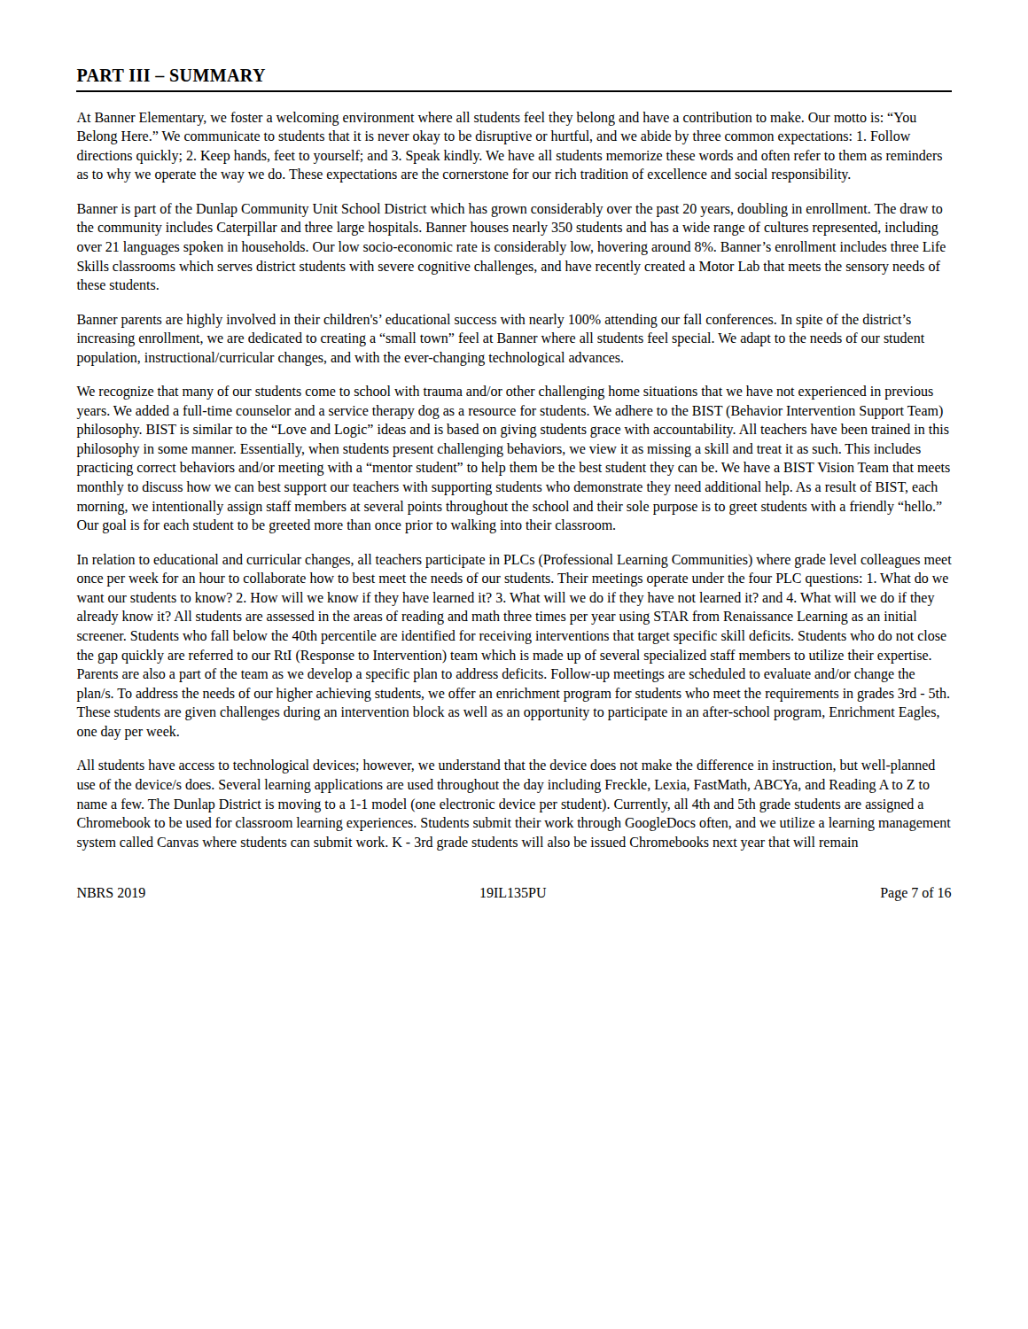PART III – SUMMARY
At Banner Elementary, we foster a welcoming environment where all students feel they belong and have a contribution to make. Our motto is: “You Belong Here.” We communicate to students that it is never okay to be disruptive or hurtful, and we abide by three common expectations: 1. Follow directions quickly; 2. Keep hands, feet to yourself; and 3. Speak kindly. We have all students memorize these words and often refer to them as reminders as to why we operate the way we do. These expectations are the cornerstone for our rich tradition of excellence and social responsibility.
Banner is part of the Dunlap Community Unit School District which has grown considerably over the past 20 years, doubling in enrollment. The draw to the community includes Caterpillar and three large hospitals. Banner houses nearly 350 students and has a wide range of cultures represented, including over 21 languages spoken in households. Our low socio-economic rate is considerably low, hovering around 8%. Banner’s enrollment includes three Life Skills classrooms which serves district students with severe cognitive challenges, and have recently created a Motor Lab that meets the sensory needs of these students.
Banner parents are highly involved in their children's’ educational success with nearly 100% attending our fall conferences. In spite of the district’s increasing enrollment, we are dedicated to creating a “small town” feel at Banner where all students feel special. We adapt to the needs of our student population, instructional/curricular changes, and with the ever-changing technological advances.
We recognize that many of our students come to school with trauma and/or other challenging home situations that we have not experienced in previous years. We added a full-time counselor and a service therapy dog as a resource for students. We adhere to the BIST (Behavior Intervention Support Team) philosophy. BIST is similar to the “Love and Logic” ideas and is based on giving students grace with accountability. All teachers have been trained in this philosophy in some manner. Essentially, when students present challenging behaviors, we view it as missing a skill and treat it as such. This includes practicing correct behaviors and/or meeting with a “mentor student” to help them be the best student they can be. We have a BIST Vision Team that meets monthly to discuss how we can best support our teachers with supporting students who demonstrate they need additional help. As a result of BIST, each morning, we intentionally assign staff members at several points throughout the school and their sole purpose is to greet students with a friendly “hello.” Our goal is for each student to be greeted more than once prior to walking into their classroom.
In relation to educational and curricular changes, all teachers participate in PLCs (Professional Learning Communities) where grade level colleagues meet once per week for an hour to collaborate how to best meet the needs of our students. Their meetings operate under the four PLC questions: 1. What do we want our students to know? 2. How will we know if they have learned it? 3. What will we do if they have not learned it? and 4. What will we do if they already know it? All students are assessed in the areas of reading and math three times per year using STAR from Renaissance Learning as an initial screener. Students who fall below the 40th percentile are identified for receiving interventions that target specific skill deficits. Students who do not close the gap quickly are referred to our RtI (Response to Intervention) team which is made up of several specialized staff members to utilize their expertise. Parents are also a part of the team as we develop a specific plan to address deficits. Follow-up meetings are scheduled to evaluate and/or change the plan/s. To address the needs of our higher achieving students, we offer an enrichment program for students who meet the requirements in grades 3rd - 5th. These students are given challenges during an intervention block as well as an opportunity to participate in an after-school program, Enrichment Eagles, one day per week.
All students have access to technological devices; however, we understand that the device does not make the difference in instruction, but well-planned use of the device/s does. Several learning applications are used throughout the day including Freckle, Lexia, FastMath, ABCYa, and Reading A to Z to name a few. The Dunlap District is moving to a 1-1 model (one electronic device per student). Currently, all 4th and 5th grade students are assigned a Chromebook to be used for classroom learning experiences. Students submit their work through GoogleDocs often, and we utilize a learning management system called Canvas where students can submit work. K - 3rd grade students will also be issued Chromebooks next year that will remain
NBRS 2019 19IL135PU Page 7 of 16